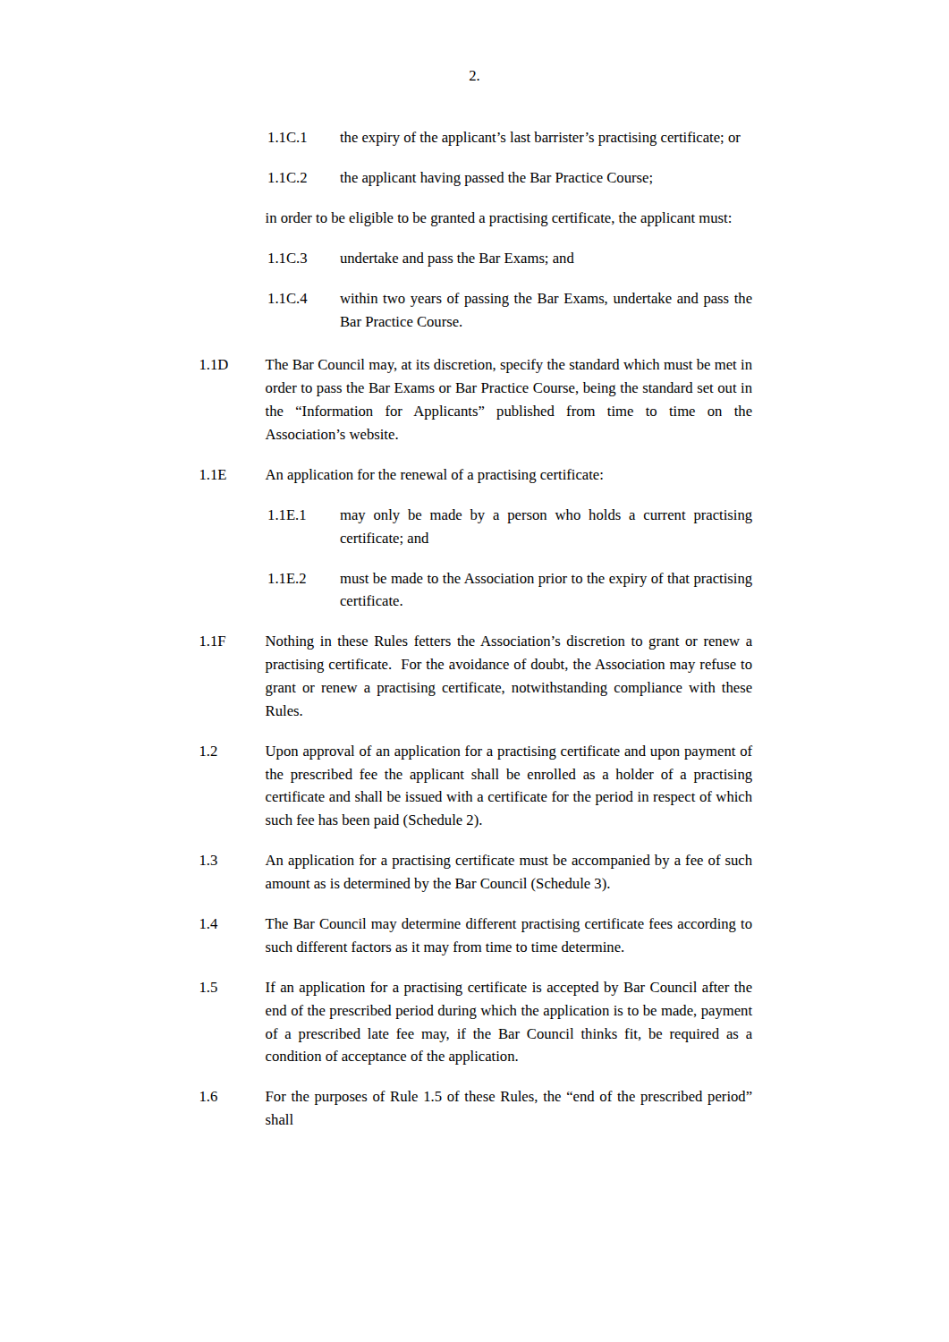2.
1.1C.1
the expiry of the applicant’s last barrister’s practising certificate; or
1.1C.2
the applicant having passed the Bar Practice Course;
in order to be eligible to be granted a practising certificate, the applicant must:
1.1C.3
undertake and pass the Bar Exams; and
1.1C.4
within two years of passing the Bar Exams, undertake and pass the Bar Practice Course.
1.1D
The Bar Council may, at its discretion, specify the standard which must be met in order to pass the Bar Exams or Bar Practice Course, being the standard set out in the “Information for Applicants” published from time to time on the Association’s website.
1.1E
An application for the renewal of a practising certificate:
1.1E.1
may only be made by a person who holds a current practising certificate; and
1.1E.2
must be made to the Association prior to the expiry of that practising certificate.
1.1F
Nothing in these Rules fetters the Association’s discretion to grant or renew a practising certificate. For the avoidance of doubt, the Association may refuse to grant or renew a practising certificate, notwithstanding compliance with these Rules.
1.2
Upon approval of an application for a practising certificate and upon payment of the prescribed fee the applicant shall be enrolled as a holder of a practising certificate and shall be issued with a certificate for the period in respect of which such fee has been paid (Schedule 2).
1.3
An application for a practising certificate must be accompanied by a fee of such amount as is determined by the Bar Council (Schedule 3).
1.4
The Bar Council may determine different practising certificate fees according to such different factors as it may from time to time determine.
1.5
If an application for a practising certificate is accepted by Bar Council after the end of the prescribed period during which the application is to be made, payment of a prescribed late fee may, if the Bar Council thinks fit, be required as a condition of acceptance of the application.
1.6
For the purposes of Rule 1.5 of these Rules, the “end of the prescribed period” shall